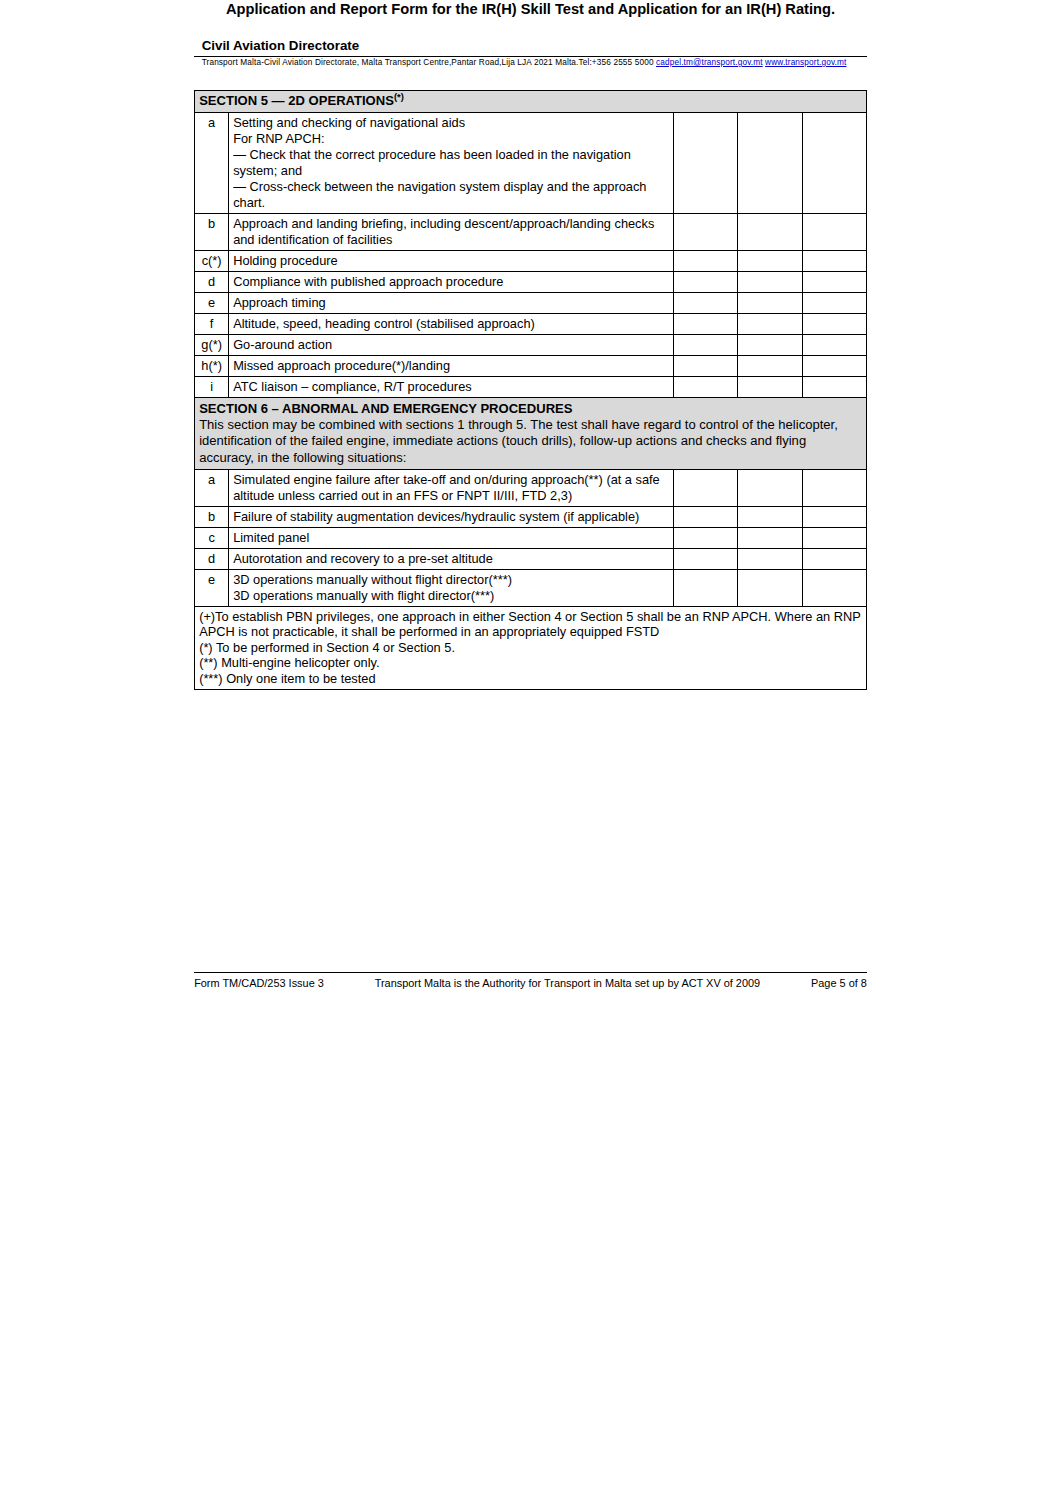Application and Report Form for the IR(H) Skill Test and Application for an IR(H) Rating.
Civil Aviation Directorate
Transport Malta-Civil Aviation Directorate, Malta Transport Centre,Pantar Road,Lija LJA 2021 Malta.Tel:+356 2555 5000 cadpel.tm@transport.gov.mt www.transport.gov.mt
| SECTION 5 — 2D OPERATIONS (*) |
| a | Setting and checking of navigational aids For RNP APCH: — Check that the correct procedure has been loaded in the navigation system; and — Cross-check between the navigation system display and the approach chart. | | | |
| b | Approach and landing briefing, including descent/approach/landing checks and identification of facilities | | | |
| c(*) | Holding procedure | | | |
| d | Compliance with published approach procedure | | | |
| e | Approach timing | | | |
| f | Altitude, speed, heading control (stabilised approach) | | | |
| g(*) | Go-around action | | | |
| h(*) | Missed approach procedure(*)/landing | | | |
| i | ATC liaison – compliance, R/T procedures | | | |
| SECTION 6 – ABNORMAL AND EMERGENCY PROCEDURES This section may be combined with sections 1 through 5. The test shall have regard to control of the helicopter, identification of the failed engine, immediate actions (touch drills), follow-up actions and checks and flying accuracy, in the following situations: |
| a | Simulated engine failure after take-off and on/during approach(**) (at a safe altitude unless carried out in an FFS or FNPT II/III, FTD 2,3) | | | |
| b | Failure of stability augmentation devices/hydraulic system (if applicable) | | | |
| c | Limited panel | | | |
| d | Autorotation and recovery to a pre-set altitude | | | |
| e | 3D operations manually without flight director(***) 3D operations manually with flight director(***) | | | |
| (+)To establish PBN privileges, one approach in either Section 4 or Section 5 shall be an RNP APCH. Where an RNP APCH is not practicable, it shall be performed in an appropriately equipped FSTD (*) To be performed in Section 4 or Section 5. (**) Multi-engine helicopter only. (***) Only one item to be tested |
Form TM/CAD/253 Issue 3
Transport Malta is the Authority for Transport in Malta set up by ACT XV of 2009
Page 5 of 8